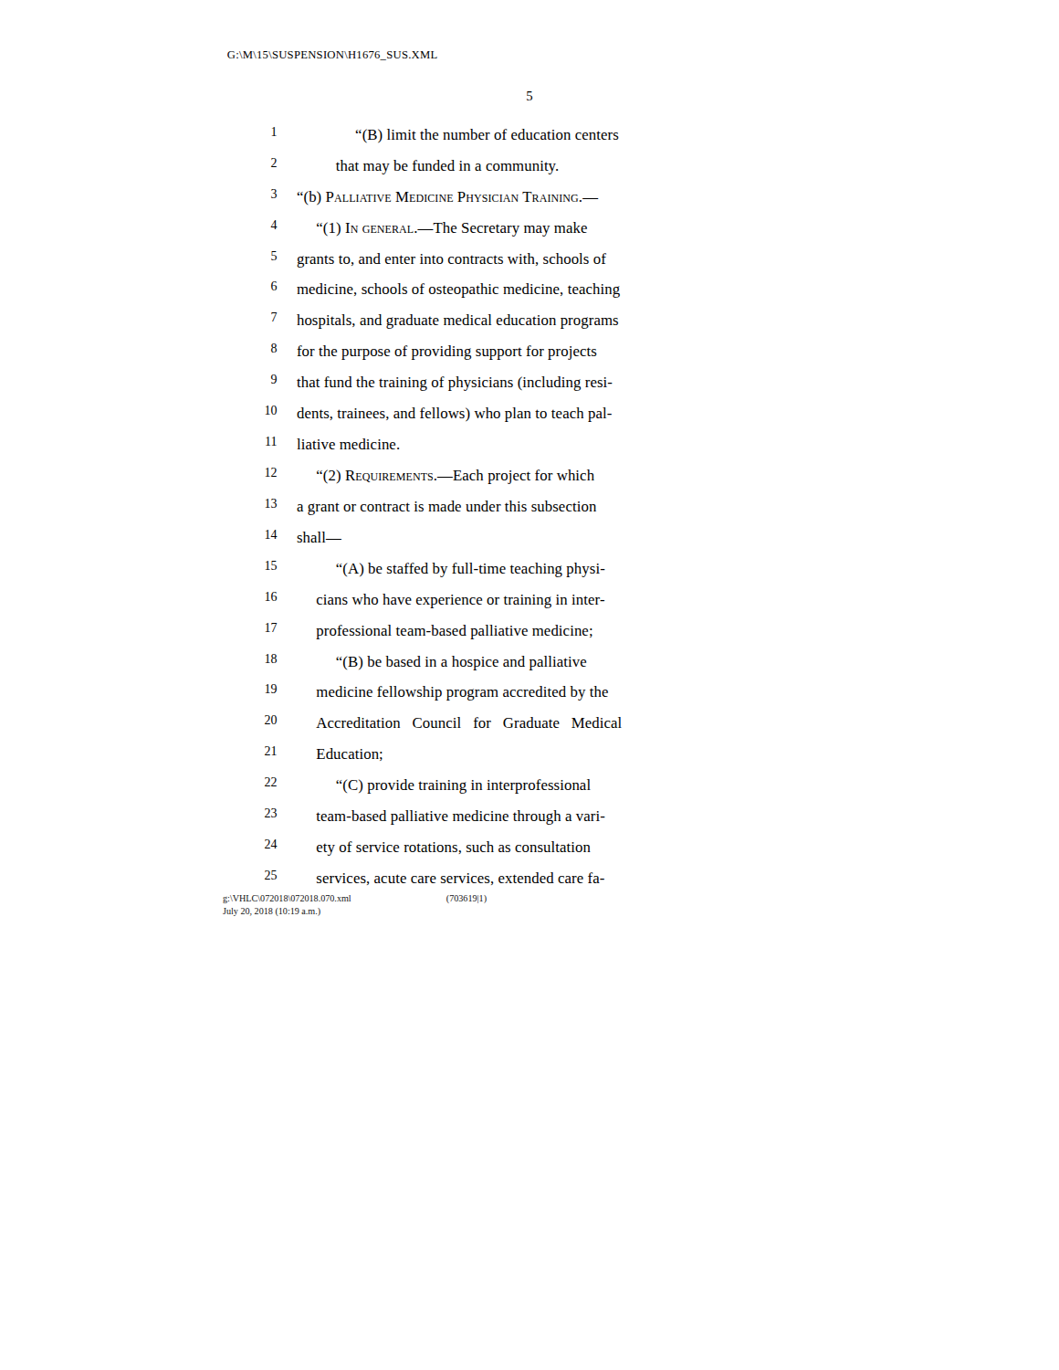G:\M\15\SUSPENSION\H1676_SUS.XML
5
| 1 | “(B) limit the number of education centers |
| 2 | that may be funded in a community. |
| 3 | “(b) Palliative Medicine Physician Training. — |
| 4 | “(1) In general. —The Secretary may make |
| 5 | grants to, and enter into contracts with, schools of |
| 6 | medicine, schools of osteopathic medicine, teaching |
| 7 | hospitals, and graduate medical education programs |
| 8 | for the purpose of providing support for projects |
| 9 | that fund the training of physicians (including resi- |
| 10 | dents, trainees, and fellows) who plan to teach pal- |
| 11 | liative medicine. |
| 12 | “(2) Requirements. —Each project for which |
| 13 | a grant or contract is made under this subsection |
| 14 | shall— |
| 15 | “(A) be staffed by full-time teaching physi- |
| 16 | cians who have experience or training in inter- |
| 17 | professional team-based palliative medicine; |
| 18 | “(B) be based in a hospice and palliative |
| 19 | medicine fellowship program accredited by the |
| 20 | Accreditation Council for Graduate Medical |
| 21 | Education; |
| 22 | “(C) provide training in interprofessional |
| 23 | team-based palliative medicine through a vari- |
| 24 | ety of service rotations, such as consultation |
| 25 | services, acute care services, extended care fa- |
g:\VHLC\072018\072018.070.xml
July 20, 2018 (10:19 a.m.)
(703619|1)